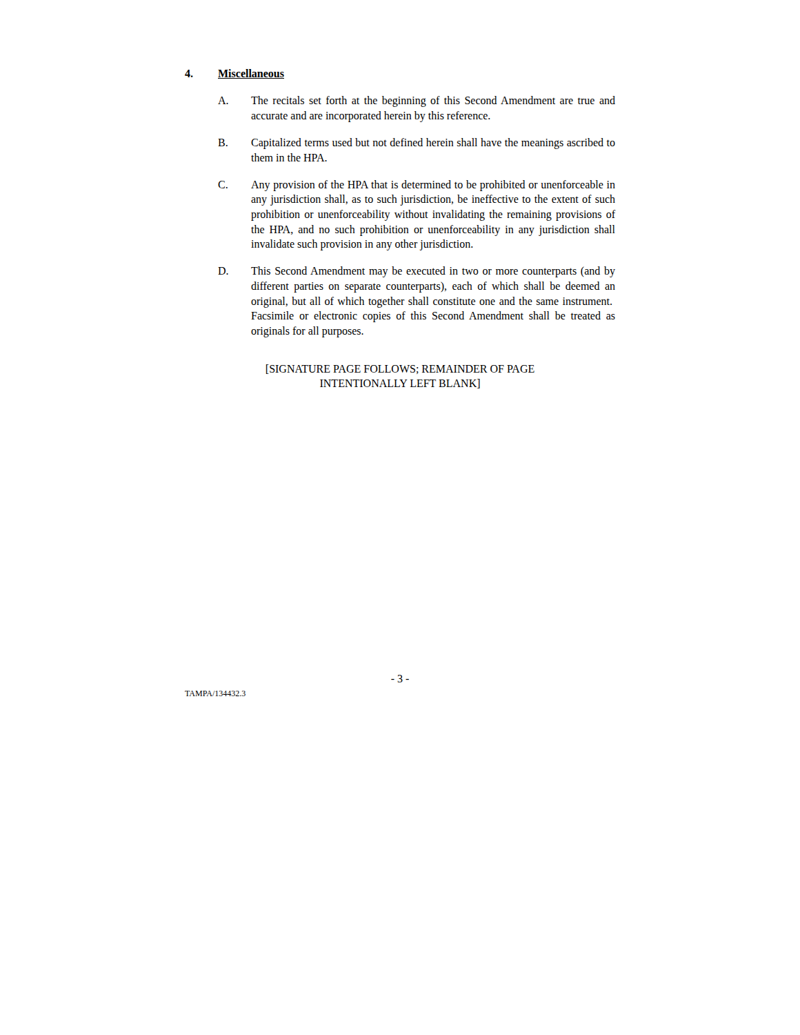4. Miscellaneous
A. The recitals set forth at the beginning of this Second Amendment are true and accurate and are incorporated herein by this reference.
B. Capitalized terms used but not defined herein shall have the meanings ascribed to them in the HPA.
C. Any provision of the HPA that is determined to be prohibited or unenforceable in any jurisdiction shall, as to such jurisdiction, be ineffective to the extent of such prohibition or unenforceability without invalidating the remaining provisions of the HPA, and no such prohibition or unenforceability in any jurisdiction shall invalidate such provision in any other jurisdiction.
D. This Second Amendment may be executed in two or more counterparts (and by different parties on separate counterparts), each of which shall be deemed an original, but all of which together shall constitute one and the same instrument. Facsimile or electronic copies of this Second Amendment shall be treated as originals for all purposes.
[SIGNATURE PAGE FOLLOWS; REMAINDER OF PAGE
INTENTIONALLY LEFT BLANK]
- 3 -
TAMPA/134432.3